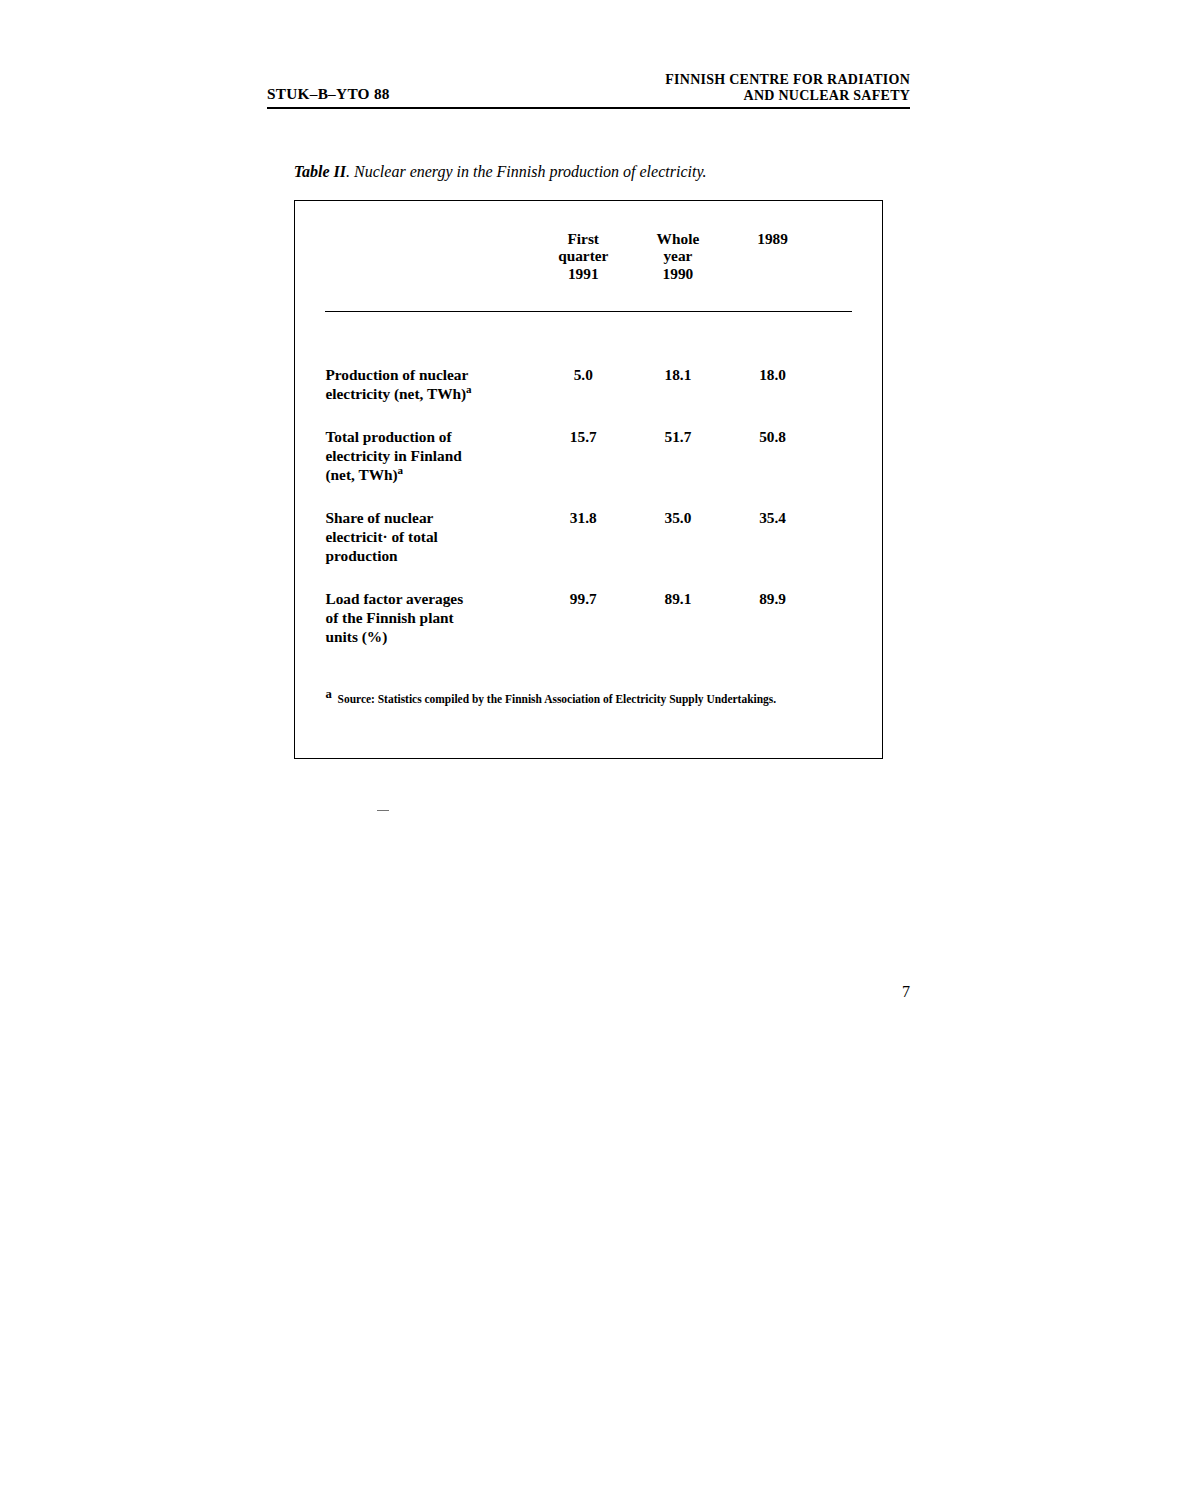STUK–B–YTO 88
FINNISH CENTRE FOR RADIATION
AND NUCLEAR SAFETY
Table II. Nuclear energy in the Finnish production of electricity.
| | First quarter 1991 | Whole year 1990 | 1989 | |
| --- | --- | --- | --- | --- |
| Production of nuclear electricity (net, TWh) a | 5.0 | 18.1 | 18.0 | |
| Total production of electricity in Finland (net, TWh) a | 15.7 | 51.7 | 50.8 | |
| Share of nuclear electricit· of total production | 31.8 | 35.0 | 35.4 | |
| Load factor averages of the Finnish plant units (%) | 99.7 | 89.1 | 89.9 | |
a Source: Statistics compiled by the Finnish Association of Electricity Supply Undertakings.
7